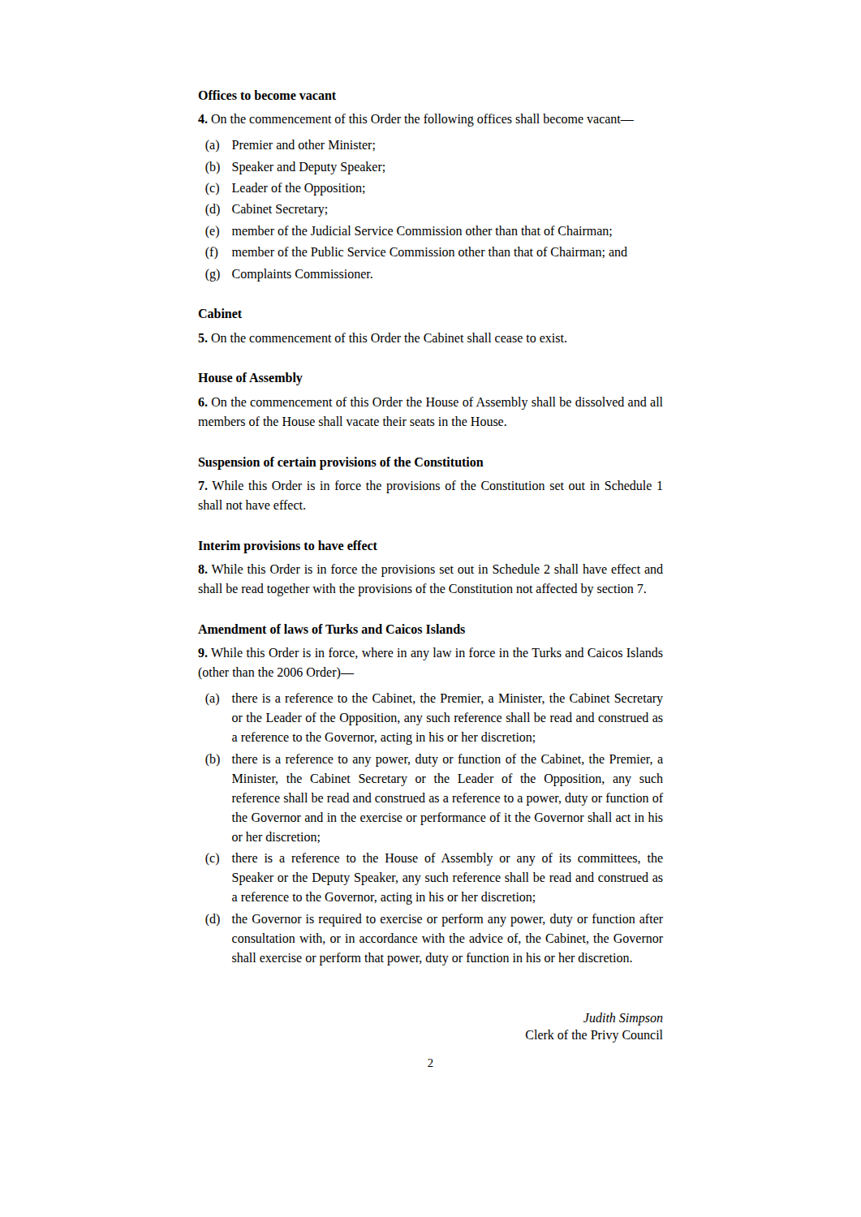Offices to become vacant
4. On the commencement of this Order the following offices shall become vacant—
(a) Premier and other Minister;
(b) Speaker and Deputy Speaker;
(c) Leader of the Opposition;
(d) Cabinet Secretary;
(e) member of the Judicial Service Commission other than that of Chairman;
(f) member of the Public Service Commission other than that of Chairman; and
(g) Complaints Commissioner.
Cabinet
5. On the commencement of this Order the Cabinet shall cease to exist.
House of Assembly
6. On the commencement of this Order the House of Assembly shall be dissolved and all members of the House shall vacate their seats in the House.
Suspension of certain provisions of the Constitution
7. While this Order is in force the provisions of the Constitution set out in Schedule 1 shall not have effect.
Interim provisions to have effect
8. While this Order is in force the provisions set out in Schedule 2 shall have effect and shall be read together with the provisions of the Constitution not affected by section 7.
Amendment of laws of Turks and Caicos Islands
9. While this Order is in force, where in any law in force in the Turks and Caicos Islands (other than the 2006 Order)—
(a) there is a reference to the Cabinet, the Premier, a Minister, the Cabinet Secretary or the Leader of the Opposition, any such reference shall be read and construed as a reference to the Governor, acting in his or her discretion;
(b) there is a reference to any power, duty or function of the Cabinet, the Premier, a Minister, the Cabinet Secretary or the Leader of the Opposition, any such reference shall be read and construed as a reference to a power, duty or function of the Governor and in the exercise or performance of it the Governor shall act in his or her discretion;
(c) there is a reference to the House of Assembly or any of its committees, the Speaker or the Deputy Speaker, any such reference shall be read and construed as a reference to the Governor, acting in his or her discretion;
(d) the Governor is required to exercise or perform any power, duty or function after consultation with, or in accordance with the advice of, the Cabinet, the Governor shall exercise or perform that power, duty or function in his or her discretion.
Judith Simpson
Clerk of the Privy Council
2